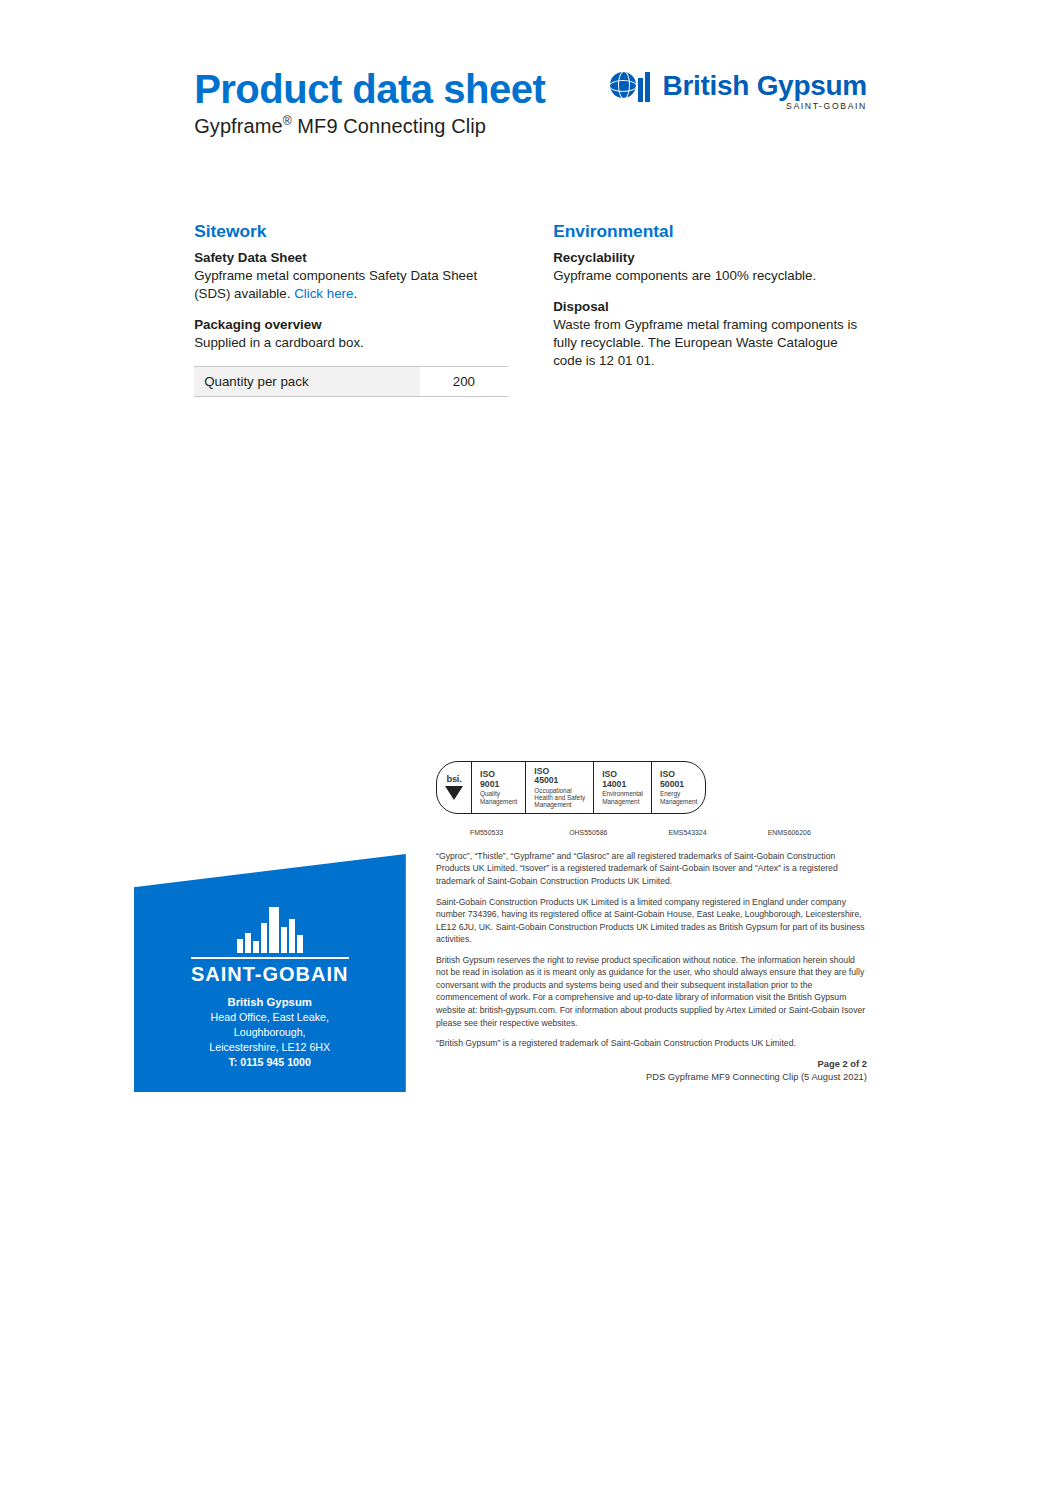Product data sheet
Gypframe® MF9 Connecting Clip
British Gypsum SAINT-GOBAIN
Sitework
Safety Data Sheet
Gypframe metal components Safety Data Sheet (SDS) available. Click here.
Packaging overview
Supplied in a cardboard box.
| Quantity per pack | 200 |
Environmental
Recyclability
Gypframe components are 100% recyclable.
Disposal
Waste from Gypframe metal framing components is fully recyclable. The European Waste Catalogue code is 12 01 01.
SAINT-GOBAIN
British Gypsum
Head Office, East Leake,
Loughborough,
Leicestershire, LE12 6HX
T: 0115 945 1000
bsi.
ISO
9001 Quality
Management
ISO
45001 Occupational
Health and Safety
Management
ISO
14001 Environmental
Management
ISO
50001 Energy
Management
FM550533 OHS550586 EMS543324 ENMS606206
“Gyproc”, “Thistle”, “Gypframe” and “Glasroc” are all registered trademarks of Saint-Gobain Construction Products UK Limited. “Isover” is a registered trademark of Saint-Gobain Isover and “Artex” is a registered trademark of Saint-Gobain Construction Products UK Limited.
Saint-Gobain Construction Products UK Limited is a limited company registered in England under company number 734396, having its registered office at Saint-Gobain House, East Leake, Loughborough, Leicestershire, LE12 6JU, UK. Saint-Gobain Construction Products UK Limited trades as British Gypsum for part of its business activities.
British Gypsum reserves the right to revise product specification without notice. The information herein should not be read in isolation as it is meant only as guidance for the user, who should always ensure that they are fully conversant with the products and systems being used and their subsequent installation prior to the commencement of work. For a comprehensive and up-to-date library of information visit the British Gypsum website at: british-gypsum.com. For information about products supplied by Artex Limited or Saint-Gobain Isover please see their respective websites.
“British Gypsum” is a registered trademark of Saint-Gobain Construction Products UK Limited.
Page 2 of 2
PDS Gypframe MF9 Connecting Clip (5 August 2021)